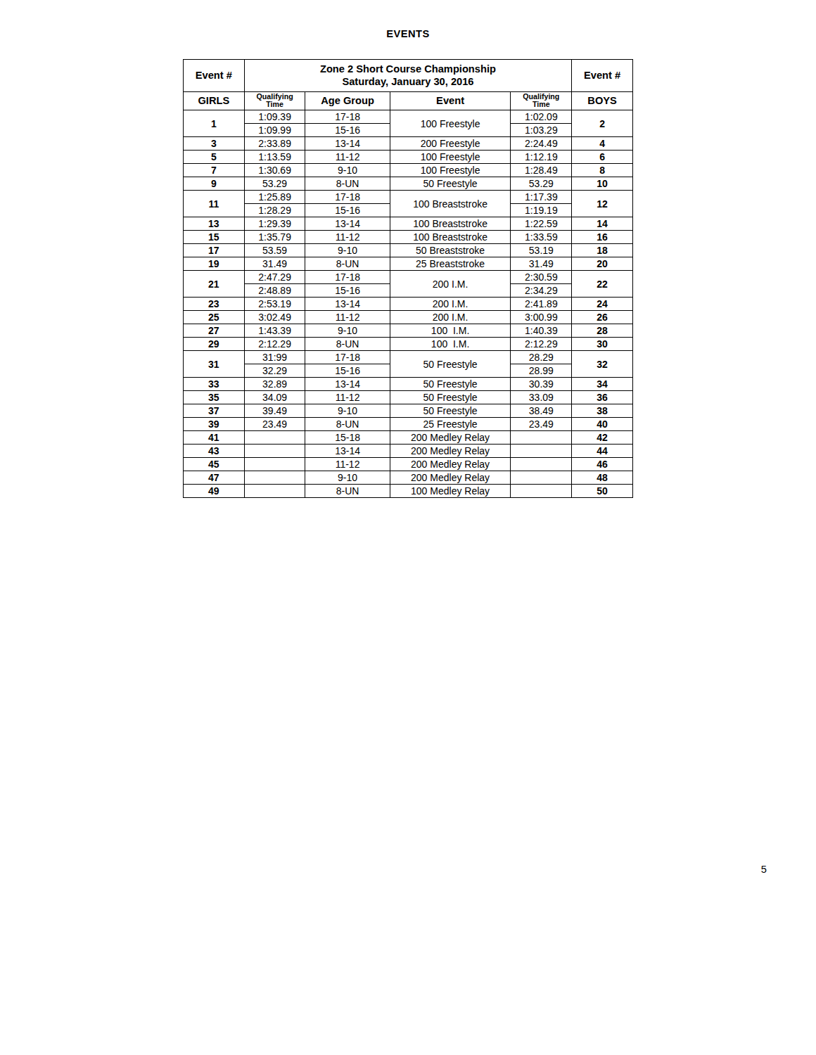EVENTS
| Event # | Zone 2 Short Course Championship Saturday, January 30, 2016 | Event # |
| GIRLS | Qualifying Time | Age Group | Event | Qualifying Time | BOYS |
| 1 | 1:09.39 | 17-18 | 100 Freestyle | 1:02.09 | 2 |
| 1:09.99 | 15-16 | 1:03.29 |
| 3 | 2:33.89 | 13-14 | 200 Freestyle | 2:24.49 | 4 |
| 5 | 1:13.59 | 11-12 | 100 Freestyle | 1:12.19 | 6 |
| 7 | 1:30.69 | 9-10 | 100 Freestyle | 1:28.49 | 8 |
| 9 | 53.29 | 8-UN | 50 Freestyle | 53.29 | 10 |
| 11 | 1:25.89 | 17-18 | 100 Breaststroke | 1:17.39 | 12 |
| 1:28.29 | 15-16 | 1:19.19 |
| 13 | 1:29.39 | 13-14 | 100 Breaststroke | 1:22.59 | 14 |
| 15 | 1:35.79 | 11-12 | 100 Breaststroke | 1:33.59 | 16 |
| 17 | 53.59 | 9-10 | 50 Breaststroke | 53.19 | 18 |
| 19 | 31.49 | 8-UN | 25 Breaststroke | 31.49 | 20 |
| 21 | 2:47.29 | 17-18 | 200 I.M. | 2:30.59 | 22 |
| 2:48.89 | 15-16 | 2:34.29 |
| 23 | 2:53.19 | 13-14 | 200 I.M. | 2:41.89 | 24 |
| 25 | 3:02.49 | 11-12 | 200 I.M. | 3:00.99 | 26 |
| 27 | 1:43.39 | 9-10 | 100 I.M. | 1:40.39 | 28 |
| 29 | 2:12.29 | 8-UN | 100 I.M. | 2:12.29 | 30 |
| 31 | 31:99 | 17-18 | 50 Freestyle | 28.29 | 32 |
| 32.29 | 15-16 | 28.99 |
| 33 | 32.89 | 13-14 | 50 Freestyle | 30.39 | 34 |
| 35 | 34.09 | 11-12 | 50 Freestyle | 33.09 | 36 |
| 37 | 39.49 | 9-10 | 50 Freestyle | 38.49 | 38 |
| 39 | 23.49 | 8-UN | 25 Freestyle | 23.49 | 40 |
| 41 | | 15-18 | 200 Medley Relay | | 42 |
| 43 | | 13-14 | 200 Medley Relay | | 44 |
| 45 | | 11-12 | 200 Medley Relay | | 46 |
| 47 | | 9-10 | 200 Medley Relay | | 48 |
| 49 | | 8-UN | 100 Medley Relay | | 50 |
5